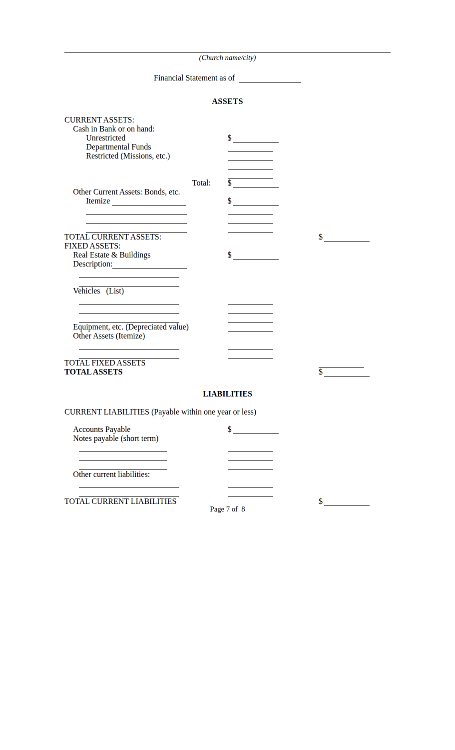(Church name/city)
Financial Statement as of
ASSETS
| CURRENT ASSETS: | | | |
| Cash in Bank or on hand: | | | |
| Unrestricted | $ | | |
| Departmental Funds | | | |
| Restricted (Missions, etc.) | | | |
| Total: | $ | | |
| Other Current Assets: Bonds, etc. | | | |
| Itemize | $ | | |
| TOTAL CURRENT ASSETS: | | | $ |
| FIXED ASSETS: | | | |
| Real Estate & Buildings | $ | | |
| Description: | | | |
| Vehicles (List) | | | |
| Equipment, etc. (Depreciated value) | | | |
| Other Assets (Itemize) | | | |
| TOTAL FIXED ASSETS | | | |
| TOTAL ASSETS | | | $ |
LIABILITIES
CURRENT LIABILITIES (Payable within one year or less)
| Accounts Payable | $ | | |
| Notes payable (short term) | | | |
| Other current liabilities: | | | |
| TOTAL CURRENT LIABILITIES | | | $ |
Page 7 of 8